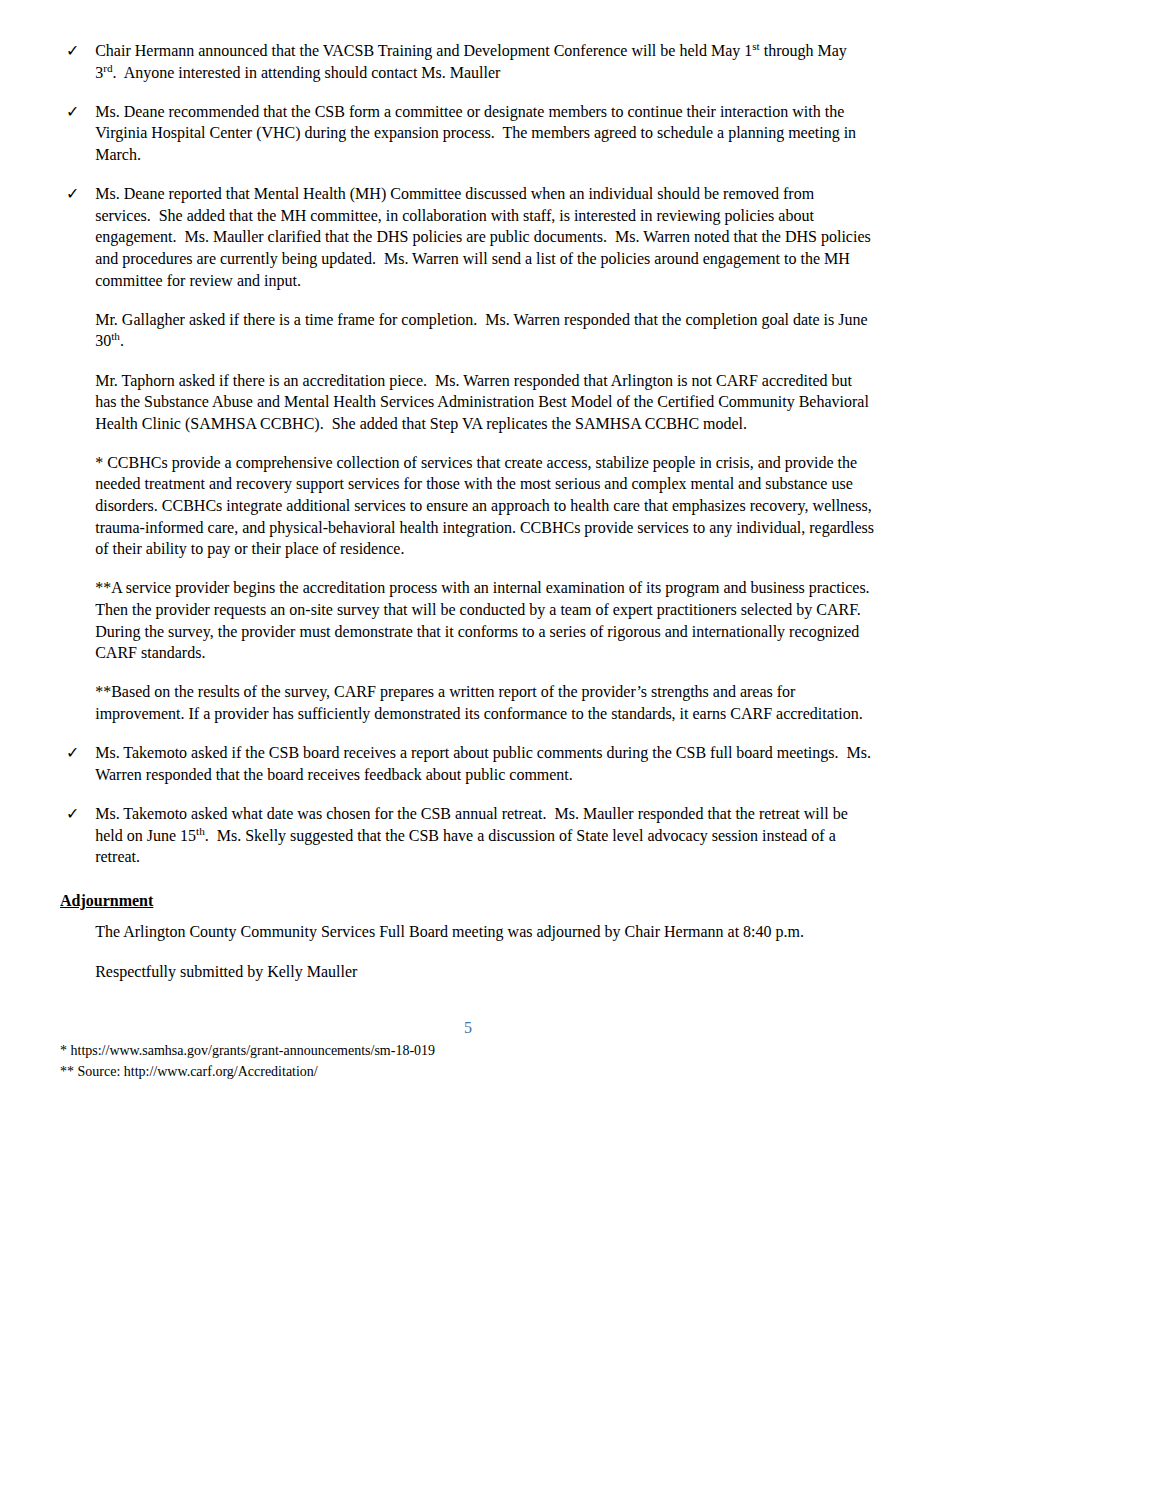Chair Hermann announced that the VACSB Training and Development Conference will be held May 1st through May 3rd. Anyone interested in attending should contact Ms. Mauller
Ms. Deane recommended that the CSB form a committee or designate members to continue their interaction with the Virginia Hospital Center (VHC) during the expansion process. The members agreed to schedule a planning meeting in March.
Ms. Deane reported that Mental Health (MH) Committee discussed when an individual should be removed from services. She added that the MH committee, in collaboration with staff, is interested in reviewing policies about engagement. Ms. Mauller clarified that the DHS policies are public documents. Ms. Warren noted that the DHS policies and procedures are currently being updated. Ms. Warren will send a list of the policies around engagement to the MH committee for review and input.
Mr. Gallagher asked if there is a time frame for completion. Ms. Warren responded that the completion goal date is June 30th.
Mr. Taphorn asked if there is an accreditation piece. Ms. Warren responded that Arlington is not CARF accredited but has the Substance Abuse and Mental Health Services Administration Best Model of the Certified Community Behavioral Health Clinic (SAMHSA CCBHC). She added that Step VA replicates the SAMHSA CCBHC model.
* CCBHCs provide a comprehensive collection of services that create access, stabilize people in crisis, and provide the needed treatment and recovery support services for those with the most serious and complex mental and substance use disorders. CCBHCs integrate additional services to ensure an approach to health care that emphasizes recovery, wellness, trauma-informed care, and physical-behavioral health integration. CCBHCs provide services to any individual, regardless of their ability to pay or their place of residence.
**A service provider begins the accreditation process with an internal examination of its program and business practices. Then the provider requests an on-site survey that will be conducted by a team of expert practitioners selected by CARF. During the survey, the provider must demonstrate that it conforms to a series of rigorous and internationally recognized CARF standards.
**Based on the results of the survey, CARF prepares a written report of the provider’s strengths and areas for improvement. If a provider has sufficiently demonstrated its conformance to the standards, it earns CARF accreditation.
Ms. Takemoto asked if the CSB board receives a report about public comments during the CSB full board meetings. Ms. Warren responded that the board receives feedback about public comment.
Ms. Takemoto asked what date was chosen for the CSB annual retreat. Ms. Mauller responded that the retreat will be held on June 15th. Ms. Skelly suggested that the CSB have a discussion of State level advocacy session instead of a retreat.
Adjournment
The Arlington County Community Services Full Board meeting was adjourned by Chair Hermann at 8:40 p.m.
Respectfully submitted by Kelly Mauller
5
* https://www.samhsa.gov/grants/grant-announcements/sm-18-019
** Source: http://www.carf.org/Accreditation/